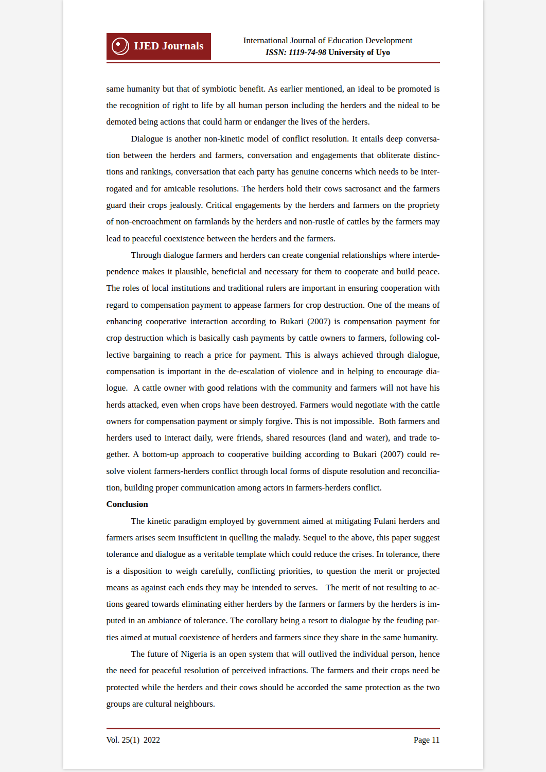IJED Journals
International Journal of Education Development
ISSN: 1119-74-98 University of Uyo
same humanity but that of symbiotic benefit. As earlier mentioned, an ideal to be promoted is the recognition of right to life by all human person including the herders and the nideal to be demoted being actions that could harm or endanger the lives of the herders.
Dialogue is another non-kinetic model of conflict resolution. It entails deep conversation between the herders and farmers, conversation and engagements that obliterate distinctions and rankings, conversation that each party has genuine concerns which needs to be interrogated and for amicable resolutions. The herders hold their cows sacrosanct and the farmers guard their crops jealously. Critical engagements by the herders and farmers on the propriety of non-encroachment on farmlands by the herders and non-rustle of cattles by the farmers may lead to peaceful coexistence between the herders and the farmers.
Through dialogue farmers and herders can create congenial relationships where interdependence makes it plausible, beneficial and necessary for them to cooperate and build peace. The roles of local institutions and traditional rulers are important in ensuring cooperation with regard to compensation payment to appease farmers for crop destruction. One of the means of enhancing cooperative interaction according to Bukari (2007) is compensation payment for crop destruction which is basically cash payments by cattle owners to farmers, following collective bargaining to reach a price for payment. This is always achieved through dialogue, compensation is important in the de-escalation of violence and in helping to encourage dialogue. A cattle owner with good relations with the community and farmers will not have his herds attacked, even when crops have been destroyed. Farmers would negotiate with the cattle owners for compensation payment or simply forgive. This is not impossible. Both farmers and herders used to interact daily, were friends, shared resources (land and water), and trade together. A bottom-up approach to cooperative building according to Bukari (2007) could resolve violent farmers-herders conflict through local forms of dispute resolution and reconciliation, building proper communication among actors in farmers-herders conflict.
Conclusion
The kinetic paradigm employed by government aimed at mitigating Fulani herders and farmers arises seem insufficient in quelling the malady. Sequel to the above, this paper suggest tolerance and dialogue as a veritable template which could reduce the crises. In tolerance, there is a disposition to weigh carefully, conflicting priorities, to question the merit or projected means as against each ends they may be intended to serves. The merit of not resulting to actions geared towards eliminating either herders by the farmers or farmers by the herders is imputed in an ambiance of tolerance. The corollary being a resort to dialogue by the feuding parties aimed at mutual coexistence of herders and farmers since they share in the same humanity.
The future of Nigeria is an open system that will outlived the individual person, hence the need for peaceful resolution of perceived infractions. The farmers and their crops need be protected while the herders and their cows should be accorded the same protection as the two groups are cultural neighbours.
Vol. 25(1) 2022
Page 11